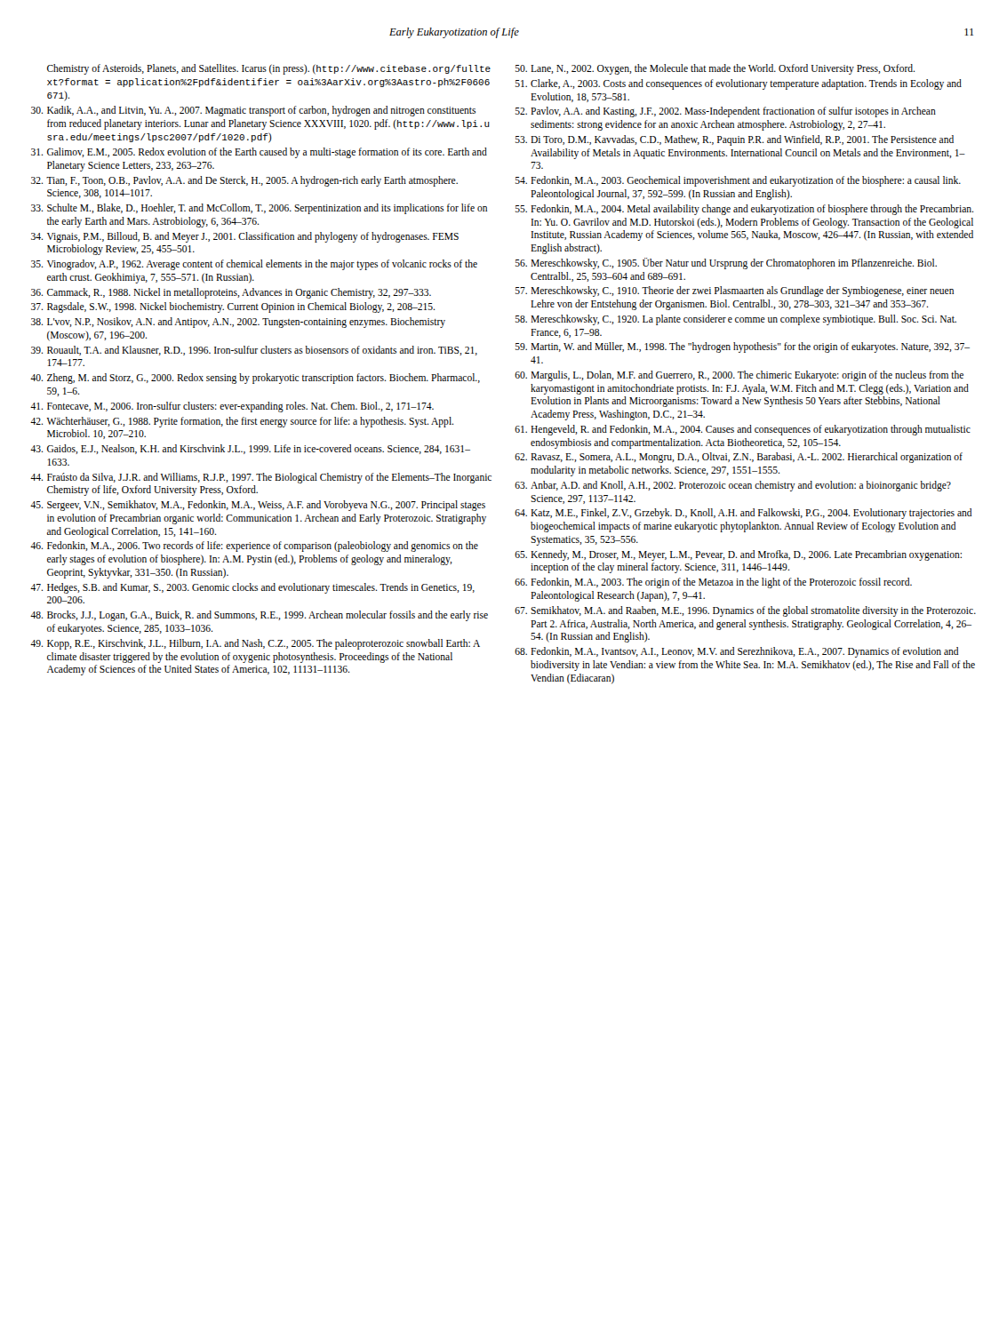Early Eukaryotization of Life
11
Chemistry of Asteroids, Planets, and Satellites. Icarus (in press). (http://www.citebase.org/fulltext?format = application%2Fpdf&identifier = oai%3AarXiv.org%3Aastro-ph%2F0606671).
30. Kadik, A.A., and Litvin, Yu. A., 2007. Magmatic transport of carbon, hydrogen and nitrogen constituents from reduced planetary interiors. Lunar and Planetary Science XXXVIII, 1020. pdf. (http://www.lpi.usra.edu/meetings/lpsc2007/pdf/1020.pdf)
31. Galimov, E.M., 2005. Redox evolution of the Earth caused by a multi-stage formation of its core. Earth and Planetary Science Letters, 233, 263–276.
32. Tian, F., Toon, O.B., Pavlov, A.A. and De Sterck, H., 2005. A hydrogen-rich early Earth atmosphere. Science, 308, 1014–1017.
33. Schulte M., Blake, D., Hoehler, T. and McCollom, T., 2006. Serpentinization and its implications for life on the early Earth and Mars. Astrobiology, 6, 364–376.
34. Vignais, P.M., Billoud, B. and Meyer J., 2001. Classification and phylogeny of hydrogenases. FEMS Microbiology Review, 25, 455–501.
35. Vinogradov, A.P., 1962. Average content of chemical elements in the major types of volcanic rocks of the earth crust. Geokhimiya, 7, 555–571. (In Russian).
36. Cammack, R., 1988. Nickel in metalloproteins, Advances in Organic Chemistry, 32, 297–333.
37. Ragsdale, S.W., 1998. Nickel biochemistry. Current Opinion in Chemical Biology, 2, 208–215.
38. L'vov, N.P., Nosikov, A.N. and Antipov, A.N., 2002. Tungsten-containing enzymes. Biochemistry (Moscow), 67, 196–200.
39. Rouault, T.A. and Klausner, R.D., 1996. Iron-sulfur clusters as biosensors of oxidants and iron. TiBS, 21, 174–177.
40. Zheng, M. and Storz, G., 2000. Redox sensing by prokaryotic transcription factors. Biochem. Pharmacol., 59, 1–6.
41. Fontecave, M., 2006. Iron-sulfur clusters: ever-expanding roles. Nat. Chem. Biol., 2, 171–174.
42. Wächterhäuser, G., 1988. Pyrite formation, the first energy source for life: a hypothesis. Syst. Appl. Microbiol. 10, 207–210.
43. Gaidos, E.J., Nealson, K.H. and Kirschvink J.L., 1999. Life in ice-covered oceans. Science, 284, 1631–1633.
44. Fraústo da Silva, J.J.R. and Williams, R.J.P., 1997. The Biological Chemistry of the Elements–The Inorganic Chemistry of life, Oxford University Press, Oxford.
45. Sergeev, V.N., Semikhatov, M.A., Fedonkin, M.A., Weiss, A.F. and Vorobyeva N.G., 2007. Principal stages in evolution of Precambrian organic world: Communication 1. Archean and Early Proterozoic. Stratigraphy and Geological Correlation, 15, 141–160.
46. Fedonkin, M.A., 2006. Two records of life: experience of comparison (paleobiology and genomics on the early stages of evolution of biosphere). In: A.M. Pystin (ed.), Problems of geology and mineralogy, Geoprint, Syktyvkar, 331–350. (In Russian).
47. Hedges, S.B. and Kumar, S., 2003. Genomic clocks and evolutionary timescales. Trends in Genetics, 19, 200–206.
48. Brocks, J.J., Logan, G.A., Buick, R. and Summons, R.E., 1999. Archean molecular fossils and the early rise of eukaryotes. Science, 285, 1033–1036.
49. Kopp, R.E., Kirschvink, J.L., Hilburn, I.A. and Nash, C.Z., 2005. The paleoproterozoic snowball Earth: A climate disaster triggered by the evolution of oxygenic photosynthesis. Proceedings of the National Academy of Sciences of the United States of America, 102, 11131–11136.
50. Lane, N., 2002. Oxygen, the Molecule that made the World. Oxford University Press, Oxford.
51. Clarke, A., 2003. Costs and consequences of evolutionary temperature adaptation. Trends in Ecology and Evolution, 18, 573–581.
52. Pavlov, A.A. and Kasting, J.F., 2002. Mass-Independent fractionation of sulfur isotopes in Archean sediments: strong evidence for an anoxic Archean atmosphere. Astrobiology, 2, 27–41.
53. Di Toro, D.M., Kavvadas, C.D., Mathew, R., Paquin P.R. and Winfield, R.P., 2001. The Persistence and Availability of Metals in Aquatic Environments. International Council on Metals and the Environment, 1–73.
54. Fedonkin, M.A., 2003. Geochemical impoverishment and eukaryotization of the biosphere: a causal link. Paleontological Journal, 37, 592–599. (In Russian and English).
55. Fedonkin, M.A., 2004. Metal availability change and eukaryotization of biosphere through the Precambrian. In: Yu. O. Gavrilov and M.D. Hutorskoi (eds.), Modern Problems of Geology. Transaction of the Geological Institute, Russian Academy of Sciences, volume 565, Nauka, Moscow, 426–447. (In Russian, with extended English abstract).
56. Mereschkowsky, C., 1905. Über Natur und Ursprung der Chromatophoren im Pflanzenreiche. Biol. Centralbl., 25, 593–604 and 689–691.
57. Mereschkowsky, C., 1910. Theorie der zwei Plasmaarten als Grundlage der Symbiogenese, einer neuen Lehre von der Entstehung der Organismen. Biol. Centralbl., 30, 278–303, 321–347 and 353–367.
58. Mereschkowsky, C., 1920. La plante considerer e comme un complexe symbiotique. Bull. Soc. Sci. Nat. France, 6, 17–98.
59. Martin, W. and Müller, M., 1998. The "hydrogen hypothesis" for the origin of eukaryotes. Nature, 392, 37–41.
60. Margulis, L., Dolan, M.F. and Guerrero, R., 2000. The chimeric Eukaryote: origin of the nucleus from the karyomastigont in amitochondriate protists. In: F.J. Ayala, W.M. Fitch and M.T. Clegg (eds.), Variation and Evolution in Plants and Microorganisms: Toward a New Synthesis 50 Years after Stebbins, National Academy Press, Washington, D.C., 21–34.
61. Hengeveld, R. and Fedonkin, M.A., 2004. Causes and consequences of eukaryotization through mutualistic endosymbiosis and compartmentalization. Acta Biotheoretica, 52, 105–154.
62. Ravasz, E., Somera, A.L., Mongru, D.A., Oltvai, Z.N., Barabasi, A.-L. 2002. Hierarchical organization of modularity in metabolic networks. Science, 297, 1551–1555.
63. Anbar, A.D. and Knoll, A.H., 2002. Proterozoic ocean chemistry and evolution: a bioinorganic bridge? Science, 297, 1137–1142.
64. Katz, M.E., Finkel, Z.V., Grzebyk. D., Knoll, A.H. and Falkowski, P.G., 2004. Evolutionary trajectories and biogeochemical impacts of marine eukaryotic phytoplankton. Annual Review of Ecology Evolution and Systematics, 35, 523–556.
65. Kennedy, M., Droser, M., Meyer, L.M., Pevear, D. and Mrofka, D., 2006. Late Precambrian oxygenation: inception of the clay mineral factory. Science, 311, 1446–1449.
66. Fedonkin, M.A., 2003. The origin of the Metazoa in the light of the Proterozoic fossil record. Paleontological Research (Japan), 7, 9–41.
67. Semikhatov, M.A. and Raaben, M.E., 1996. Dynamics of the global stromatolite diversity in the Proterozoic. Part 2. Africa, Australia, North America, and general synthesis. Stratigraphy. Geological Correlation, 4, 26–54. (In Russian and English).
68. Fedonkin, M.A., Ivantsov, A.I., Leonov, M.V. and Serezhnikova, E.A., 2007. Dynamics of evolution and biodiversity in late Vendian: a view from the White Sea. In: M.A. Semikhatov (ed.), The Rise and Fall of the Vendian (Ediacaran)